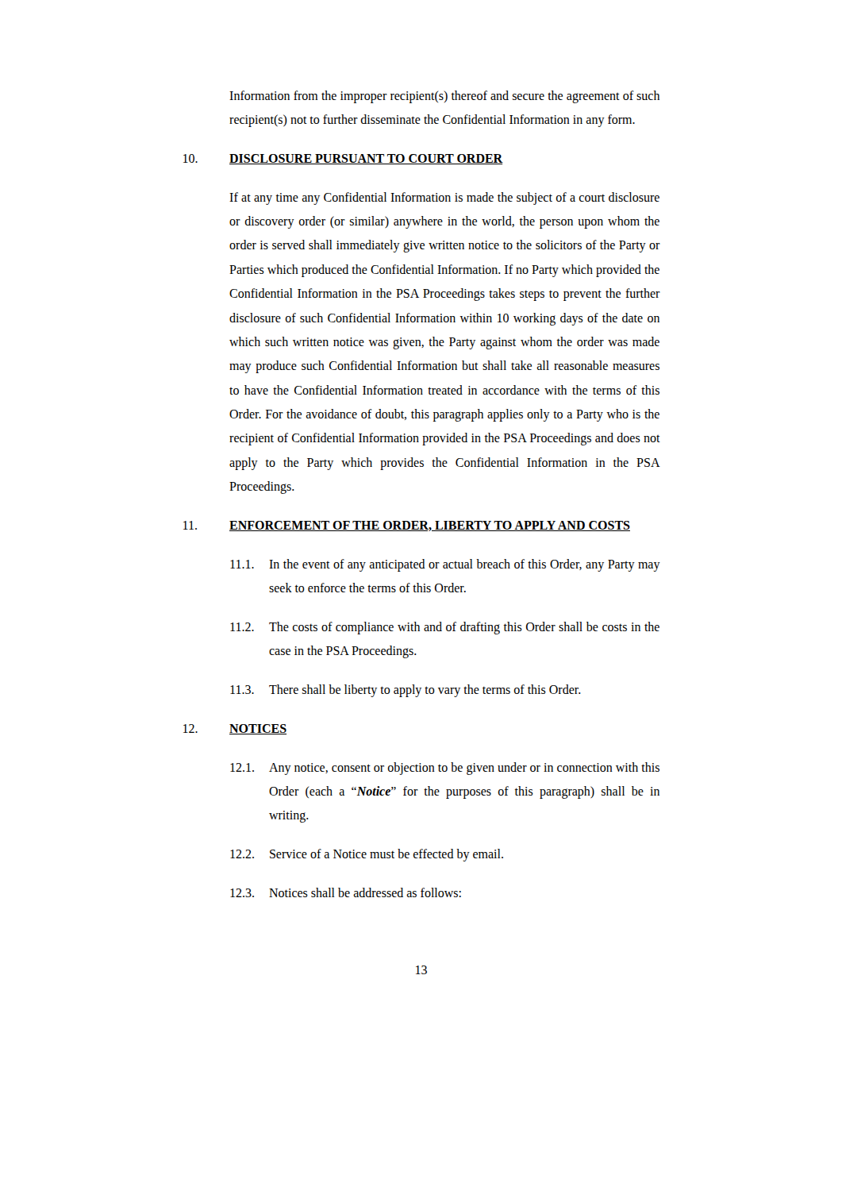Information from the improper recipient(s) thereof and secure the agreement of such recipient(s) not to further disseminate the Confidential Information in any form.
10. Disclosure Pursuant to Court Order
If at any time any Confidential Information is made the subject of a court disclosure or discovery order (or similar) anywhere in the world, the person upon whom the order is served shall immediately give written notice to the solicitors of the Party or Parties which produced the Confidential Information. If no Party which provided the Confidential Information in the PSA Proceedings takes steps to prevent the further disclosure of such Confidential Information within 10 working days of the date on which such written notice was given, the Party against whom the order was made may produce such Confidential Information but shall take all reasonable measures to have the Confidential Information treated in accordance with the terms of this Order. For the avoidance of doubt, this paragraph applies only to a Party who is the recipient of Confidential Information provided in the PSA Proceedings and does not apply to the Party which provides the Confidential Information in the PSA Proceedings.
11. Enforcement of the Order, Liberty to Apply and Costs
11.1.
In the event of any anticipated or actual breach of this Order, any Party may seek to enforce the terms of this Order.
11.2.
The costs of compliance with and of drafting this Order shall be costs in the case in the PSA Proceedings.
11.3.
There shall be liberty to apply to vary the terms of this Order.
12. Notices
12.1.
Any notice, consent or objection to be given under or in connection with this Order (each a “Notice” for the purposes of this paragraph) shall be in writing.
12.2.
Service of a Notice must be effected by email.
12.3.
Notices shall be addressed as follows:
13